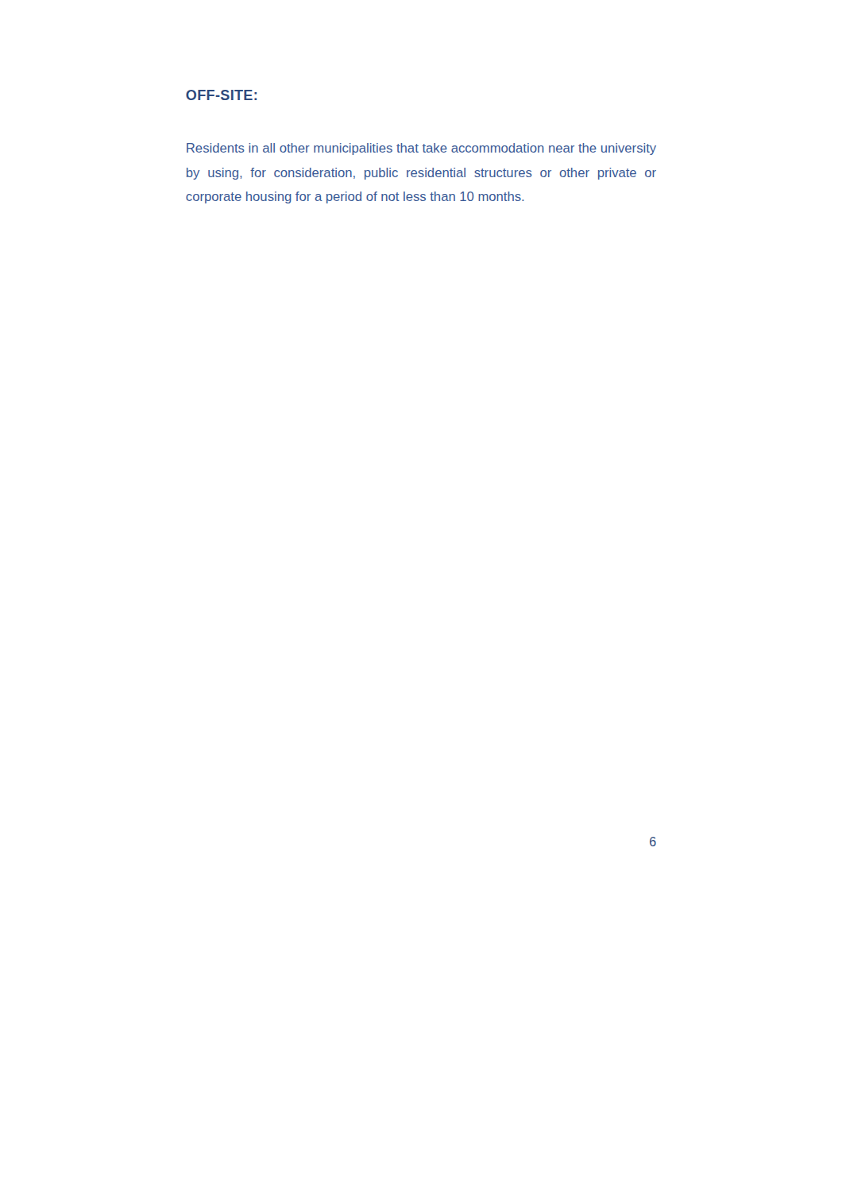OFF-SITE:
Residents in all other municipalities that take accommodation near the university by using, for consideration, public residential structures or other private or corporate housing for a period of not less than 10 months.
6